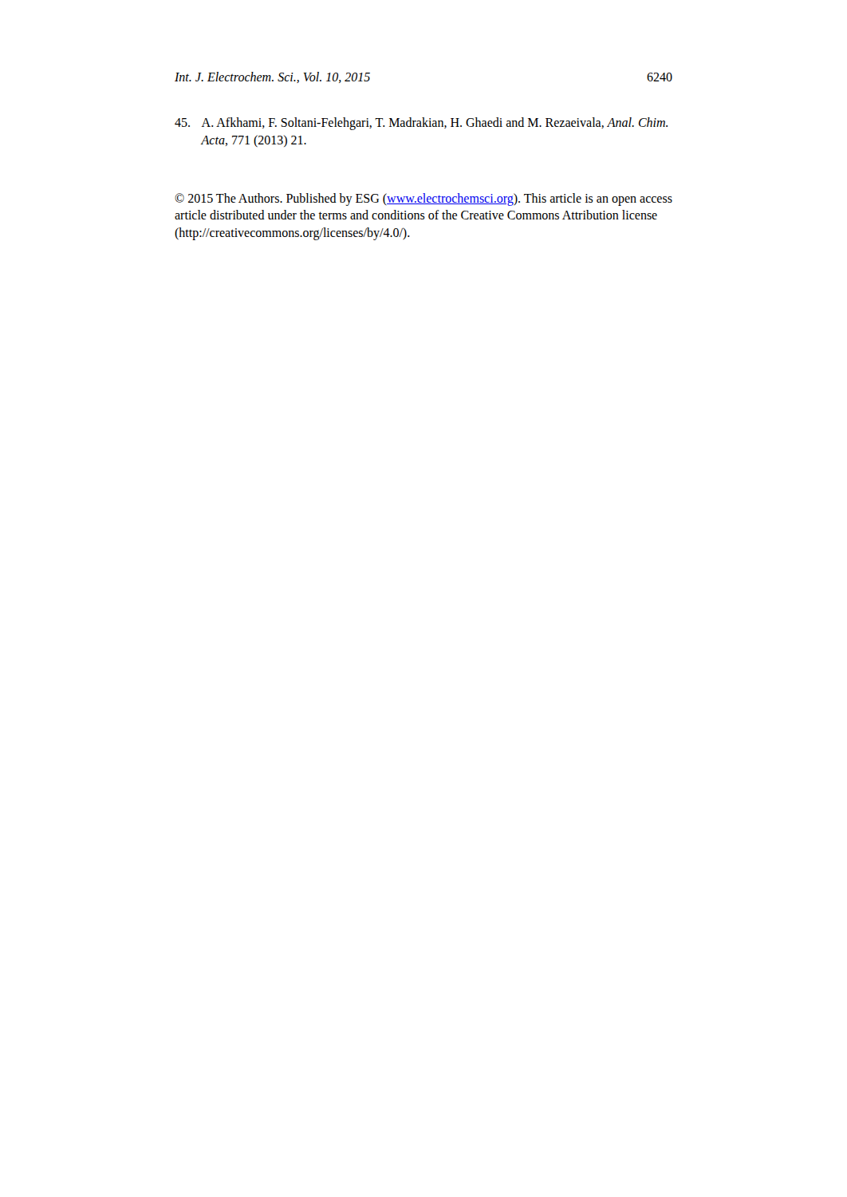Int. J. Electrochem. Sci., Vol. 10, 2015 6240
45. A. Afkhami, F. Soltani-Felehgari, T. Madrakian, H. Ghaedi and M. Rezaeivala, Anal. Chim. Acta, 771 (2013) 21.
© 2015 The Authors. Published by ESG (www.electrochemsci.org). This article is an open access article distributed under the terms and conditions of the Creative Commons Attribution license (http://creativecommons.org/licenses/by/4.0/).